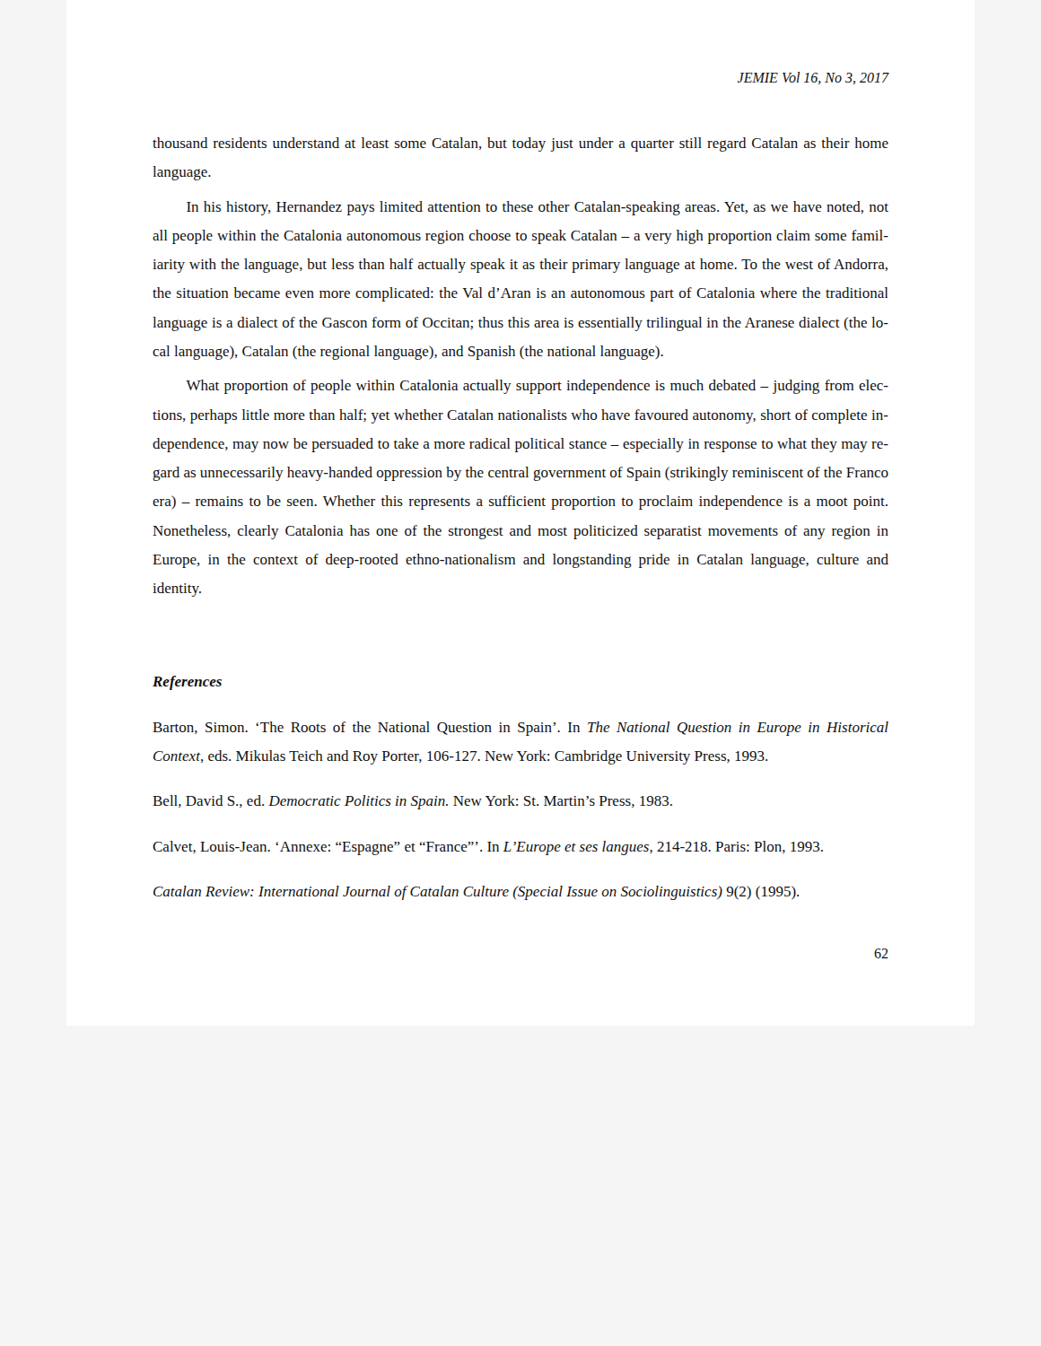JEMIE Vol 16, No 3, 2017
thousand residents understand at least some Catalan, but today just under a quarter still regard Catalan as their home language.
In his history, Hernandez pays limited attention to these other Catalan-speaking areas. Yet, as we have noted, not all people within the Catalonia autonomous region choose to speak Catalan – a very high proportion claim some familiarity with the language, but less than half actually speak it as their primary language at home. To the west of Andorra, the situation became even more complicated: the Val d’Aran is an autonomous part of Catalonia where the traditional language is a dialect of the Gascon form of Occitan; thus this area is essentially trilingual in the Aranese dialect (the local language), Catalan (the regional language), and Spanish (the national language).
What proportion of people within Catalonia actually support independence is much debated – judging from elections, perhaps little more than half; yet whether Catalan nationalists who have favoured autonomy, short of complete independence, may now be persuaded to take a more radical political stance – especially in response to what they may regard as unnecessarily heavy-handed oppression by the central government of Spain (strikingly reminiscent of the Franco era) – remains to be seen. Whether this represents a sufficient proportion to proclaim independence is a moot point. Nonetheless, clearly Catalonia has one of the strongest and most politicized separatist movements of any region in Europe, in the context of deep-rooted ethno-nationalism and longstanding pride in Catalan language, culture and identity.
References
Barton, Simon. ‘The Roots of the National Question in Spain’. In The National Question in Europe in Historical Context, eds. Mikulas Teich and Roy Porter, 106-127. New York: Cambridge University Press, 1993.
Bell, David S., ed. Democratic Politics in Spain. New York: St. Martin’s Press, 1983.
Calvet, Louis-Jean. ‘Annexe: “Espagne” et “France”’. In L’Europe et ses langues, 214-218. Paris: Plon, 1993.
Catalan Review: International Journal of Catalan Culture (Special Issue on Sociolinguistics) 9(2) (1995).
62